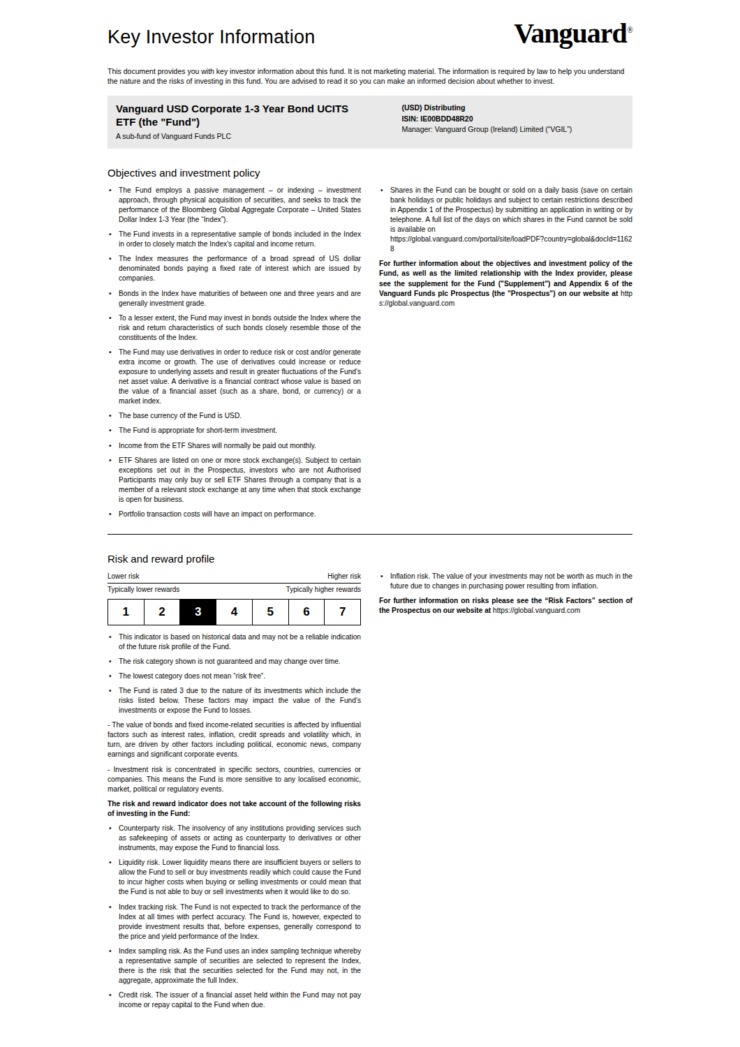Key Investor Information
Vanguard®
This document provides you with key investor information about this fund. It is not marketing material. The information is required by law to help you understand the nature and the risks of investing in this fund. You are advised to read it so you can make an informed decision about whether to invest.
Vanguard USD Corporate 1-3 Year Bond UCITS
ETF (the "Fund")
A sub-fund of Vanguard Funds PLC
(USD) Distributing
ISIN: IE00BDD48R20
Manager: Vanguard Group (Ireland) Limited (“VGIL”)
Objectives and investment policy
The Fund employs a passive management – or indexing – investment approach, through physical acquisition of securities, and seeks to track the performance of the Bloomberg Global Aggregate Corporate – United States Dollar Index 1-3 Year (the “Index”).
The Fund invests in a representative sample of bonds included in the Index in order to closely match the Index's capital and income return.
The Index measures the performance of a broad spread of US dollar denominated bonds paying a fixed rate of interest which are issued by companies.
Bonds in the Index have maturities of between one and three years and are generally investment grade.
To a lesser extent, the Fund may invest in bonds outside the Index where the risk and return characteristics of such bonds closely resemble those of the constituents of the Index.
The Fund may use derivatives in order to reduce risk or cost and/or generate extra income or growth. The use of derivatives could increase or reduce exposure to underlying assets and result in greater fluctuations of the Fund's net asset value. A derivative is a financial contract whose value is based on the value of a financial asset (such as a share, bond, or currency) or a market index.
The base currency of the Fund is USD.
The Fund is appropriate for short-term investment.
Income from the ETF Shares will normally be paid out monthly.
ETF Shares are listed on one or more stock exchange(s). Subject to certain exceptions set out in the Prospectus, investors who are not Authorised Participants may only buy or sell ETF Shares through a company that is a member of a relevant stock exchange at any time when that stock exchange is open for business.
Portfolio transaction costs will have an impact on performance.
Shares in the Fund can be bought or sold on a daily basis (save on certain bank holidays or public holidays and subject to certain restrictions described in Appendix 1 of the Prospectus) by submitting an application in writing or by telephone. A full list of the days on which shares in the Fund cannot be sold is available on
https://global.vanguard.com/portal/site/loadPDF?country=global&docId=11628
For further information about the objectives and investment policy of the Fund, as well as the limited relationship with the Index provider, please see the supplement for the Fund ("Supplement") and Appendix 6 of the Vanguard Funds plc Prospectus (the "Prospectus") on our website at https://global.vanguard.com
Risk and reward profile
Lower risk Higher risk
Typically lower rewards Typically higher rewards
| 1 | 2 | 3 | 4 | 5 | 6 | 7 |
This indicator is based on historical data and may not be a reliable indication of the future risk profile of the Fund.
The risk category shown is not guaranteed and may change over time.
The lowest category does not mean “risk free”.
The Fund is rated 3 due to the nature of its investments which include the risks listed below. These factors may impact the value of the Fund's investments or expose the Fund to losses.
- The value of bonds and fixed income-related securities is affected by influential factors such as interest rates, inflation, credit spreads and volatility which, in turn, are driven by other factors including political, economic news, company earnings and significant corporate events.
- Investment risk is concentrated in specific sectors, countries, currencies or companies. This means the Fund is more sensitive to any localised economic, market, political or regulatory events.
The risk and reward indicator does not take account of the following risks of investing in the Fund:
Counterparty risk. The insolvency of any institutions providing services such as safekeeping of assets or acting as counterparty to derivatives or other instruments, may expose the Fund to financial loss.
Liquidity risk. Lower liquidity means there are insufficient buyers or sellers to allow the Fund to sell or buy investments readily which could cause the Fund to incur higher costs when buying or selling investments or could mean that the Fund is not able to buy or sell investments when it would like to do so.
Index tracking risk. The Fund is not expected to track the performance of the Index at all times with perfect accuracy. The Fund is, however, expected to provide investment results that, before expenses, generally correspond to the price and yield performance of the Index.
Index sampling risk. As the Fund uses an index sampling technique whereby a representative sample of securities are selected to represent the Index, there is the risk that the securities selected for the Fund may not, in the aggregate, approximate the full Index.
Credit risk. The issuer of a financial asset held within the Fund may not pay income or repay capital to the Fund when due.
Inflation risk. The value of your investments may not be worth as much in the future due to changes in purchasing power resulting from inflation.
For further information on risks please see the “Risk Factors” section of the Prospectus on our website at https://global.vanguard.com